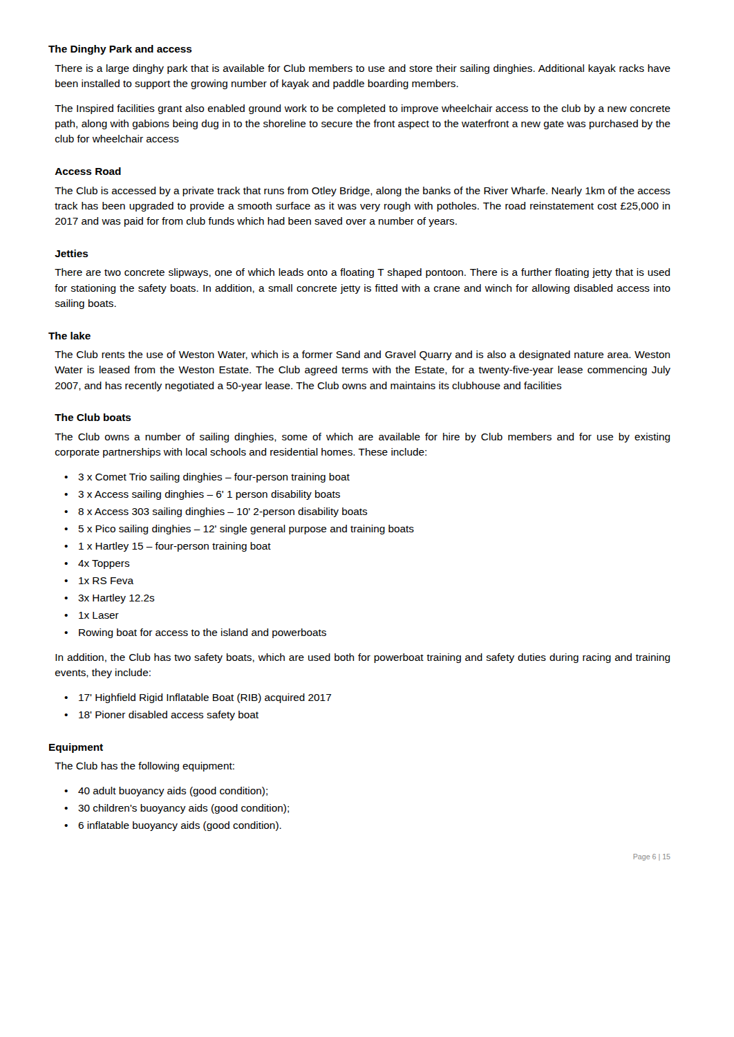The Dinghy Park and access
There is a large dinghy park that is available for Club members to use and store their sailing dinghies. Additional kayak racks have been installed to support the growing number of kayak and paddle boarding members.
The Inspired facilities grant also enabled ground work to be completed to improve wheelchair access to the club by a new concrete path, along with gabions being dug in to the shoreline to secure the front aspect to the waterfront a new gate was purchased by the club for wheelchair access
Access Road
The Club is accessed by a private track that runs from Otley Bridge, along the banks of the River Wharfe. Nearly 1km of the access track has been upgraded to provide a smooth surface as it was very rough with potholes. The road reinstatement cost £25,000 in 2017 and was paid for from club funds which had been saved over a number of years.
Jetties
There are two concrete slipways, one of which leads onto a floating T shaped pontoon. There is a further floating jetty that is used for stationing the safety boats. In addition, a small concrete jetty is fitted with a crane and winch for allowing disabled access into sailing boats.
The lake
The Club rents the use of Weston Water, which is a former Sand and Gravel Quarry and is also a designated nature area. Weston Water is leased from the Weston Estate. The Club agreed terms with the Estate, for a twenty-five-year lease commencing July 2007, and has recently negotiated a 50-year lease. The Club owns and maintains its clubhouse and facilities
The Club boats
The Club owns a number of sailing dinghies, some of which are available for hire by Club members and for use by existing corporate partnerships with local schools and residential homes. These include:
3 x Comet Trio sailing dinghies – four-person training boat
3 x Access sailing dinghies – 6' 1 person disability boats
8 x Access 303 sailing dinghies – 10' 2-person disability boats
5 x Pico sailing dinghies – 12' single general purpose and training boats
1 x Hartley 15 – four-person training boat
4x Toppers
1x RS Feva
3x Hartley 12.2s
1x Laser
Rowing boat for access to the island and powerboats
In addition, the Club has two safety boats, which are used both for powerboat training and safety duties during racing and training events, they include:
17' Highfield Rigid Inflatable Boat (RIB) acquired 2017
18' Pioner disabled access safety boat
Equipment
The Club has the following equipment:
40 adult buoyancy aids (good condition);
30 children's buoyancy aids (good condition);
6 inflatable buoyancy aids (good condition).
Page 6 | 15